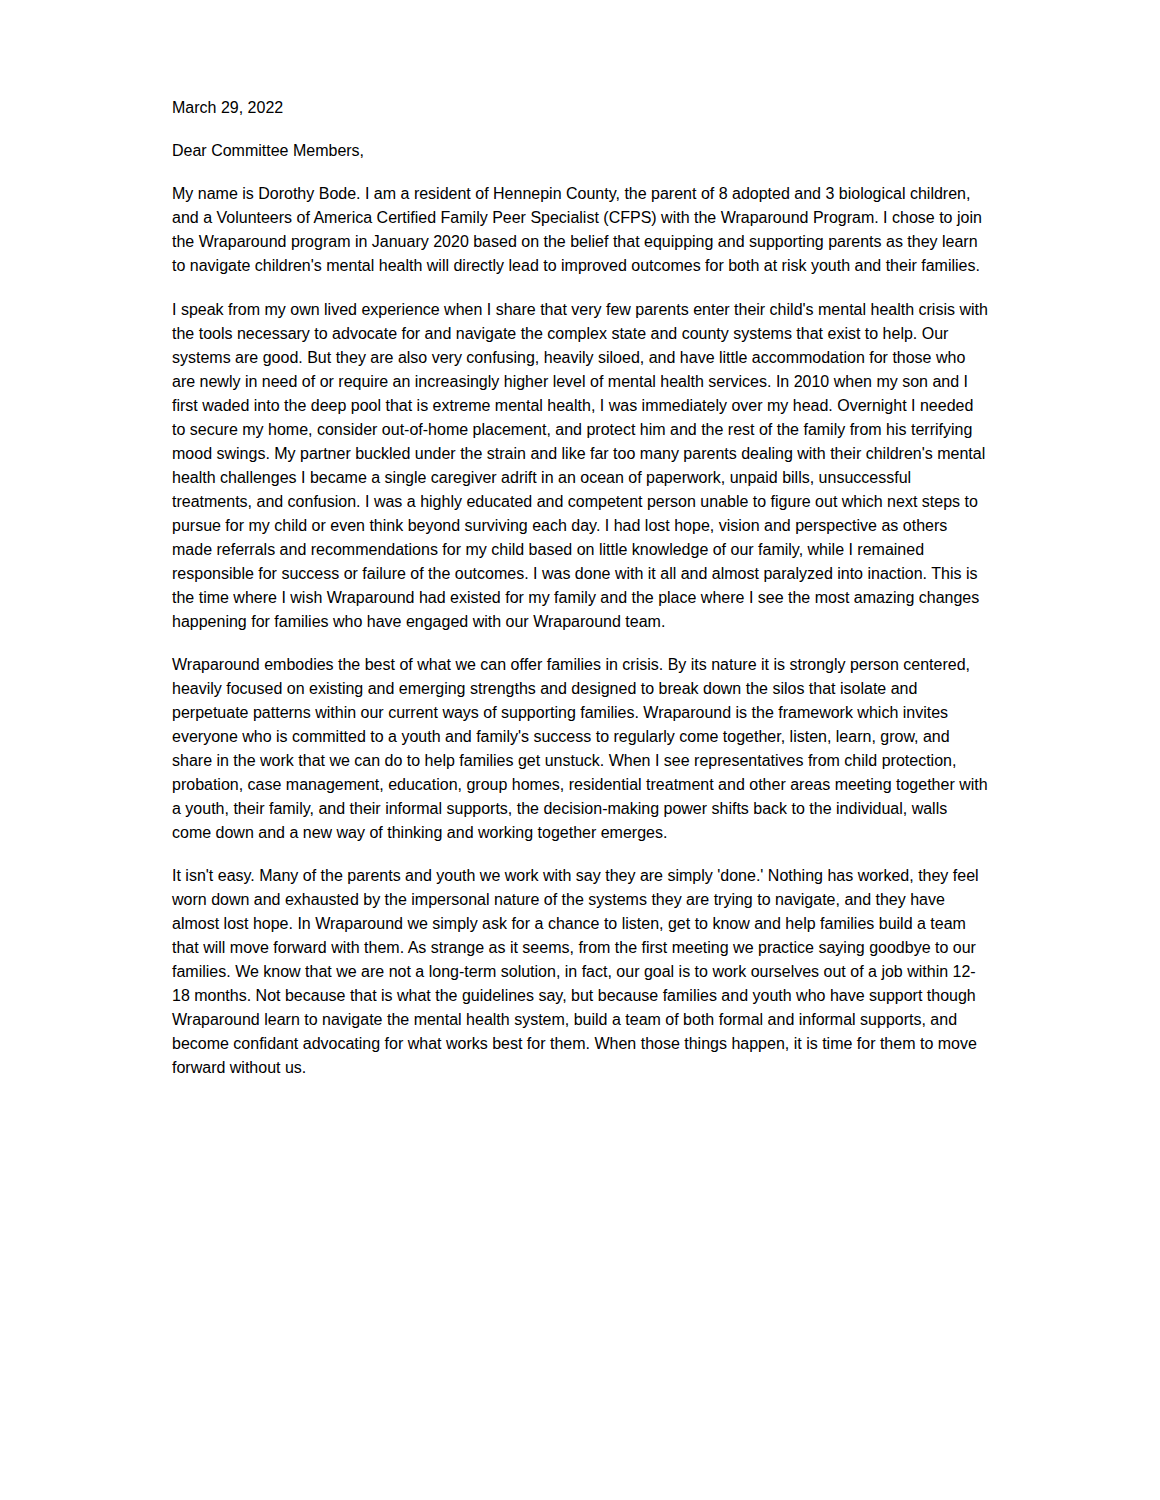March 29, 2022
Dear Committee Members,
My name is Dorothy Bode. I am a resident of Hennepin County, the parent of 8 adopted and 3 biological children, and a Volunteers of America Certified Family Peer Specialist (CFPS) with the Wraparound Program. I chose to join the Wraparound program in January 2020 based on the belief that equipping and supporting parents as they learn to navigate children's mental health will directly lead to improved outcomes for both at risk youth and their families.
I speak from my own lived experience when I share that very few parents enter their child's mental health crisis with the tools necessary to advocate for and navigate the complex state and county systems that exist to help. Our systems are good. But they are also very confusing, heavily siloed, and have little accommodation for those who are newly in need of or require an increasingly higher level of mental health services. In 2010 when my son and I first waded into the deep pool that is extreme mental health, I was immediately over my head. Overnight I needed to secure my home, consider out-of-home placement, and protect him and the rest of the family from his terrifying mood swings. My partner buckled under the strain and like far too many parents dealing with their children's mental health challenges I became a single caregiver adrift in an ocean of paperwork, unpaid bills, unsuccessful treatments, and confusion. I was a highly educated and competent person unable to figure out which next steps to pursue for my child or even think beyond surviving each day. I had lost hope, vision and perspective as others made referrals and recommendations for my child based on little knowledge of our family, while I remained responsible for success or failure of the outcomes. I was done with it all and almost paralyzed into inaction. This is the time where I wish Wraparound had existed for my family and the place where I see the most amazing changes happening for families who have engaged with our Wraparound team.
Wraparound embodies the best of what we can offer families in crisis. By its nature it is strongly person centered, heavily focused on existing and emerging strengths and designed to break down the silos that isolate and perpetuate patterns within our current ways of supporting families. Wraparound is the framework which invites everyone who is committed to a youth and family's success to regularly come together, listen, learn, grow, and share in the work that we can do to help families get unstuck. When I see representatives from child protection, probation, case management, education, group homes, residential treatment and other areas meeting together with a youth, their family, and their informal supports, the decision-making power shifts back to the individual, walls come down and a new way of thinking and working together emerges.
It isn't easy. Many of the parents and youth we work with say they are simply 'done.' Nothing has worked, they feel worn down and exhausted by the impersonal nature of the systems they are trying to navigate, and they have almost lost hope. In Wraparound we simply ask for a chance to listen, get to know and help families build a team that will move forward with them. As strange as it seems, from the first meeting we practice saying goodbye to our families. We know that we are not a long-term solution, in fact, our goal is to work ourselves out of a job within 12-18 months. Not because that is what the guidelines say, but because families and youth who have support though Wraparound learn to navigate the mental health system, build a team of both formal and informal supports, and become confidant advocating for what works best for them. When those things happen, it is time for them to move forward without us.